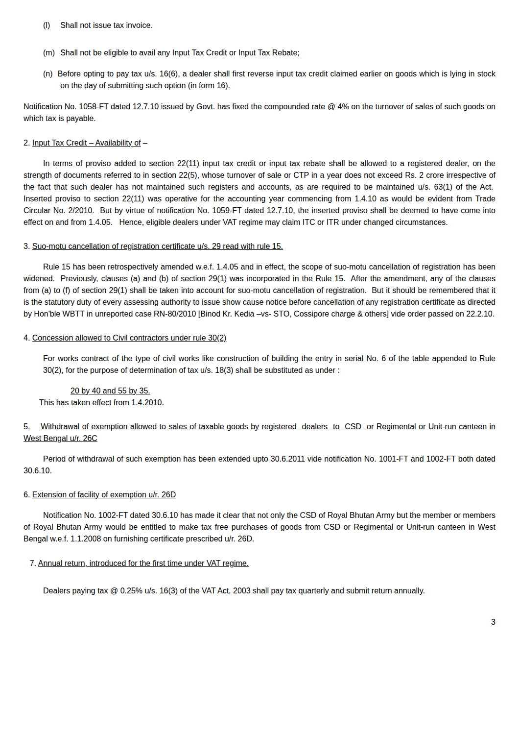(l) Shall not issue tax invoice.
(m) Shall not be eligible to avail any Input Tax Credit or Input Tax Rebate;
(n) Before opting to pay tax u/s. 16(6), a dealer shall first reverse input tax credit claimed earlier on goods which is lying in stock on the day of submitting such option (in form 16).
Notification No. 1058-FT dated 12.7.10 issued by Govt. has fixed the compounded rate @ 4% on the turnover of sales of such goods on which tax is payable.
2. Input Tax Credit – Availability of –
In terms of proviso added to section 22(11) input tax credit or input tax rebate shall be allowed to a registered dealer, on the strength of documents referred to in section 22(5), whose turnover of sale or CTP in a year does not exceed Rs. 2 crore irrespective of the fact that such dealer has not maintained such registers and accounts, as are required to be maintained u/s. 63(1) of the Act. Inserted proviso to section 22(11) was operative for the accounting year commencing from 1.4.10 as would be evident from Trade Circular No. 2/2010. But by virtue of notification No. 1059-FT dated 12.7.10, the inserted proviso shall be deemed to have come into effect on and from 1.4.05. Hence, eligible dealers under VAT regime may claim ITC or ITR under changed circumstances.
3. Suo-motu cancellation of registration certificate u/s. 29 read with rule 15.
Rule 15 has been retrospectively amended w.e.f. 1.4.05 and in effect, the scope of suo-motu cancellation of registration has been widened. Previously, clauses (a) and (b) of section 29(1) was incorporated in the Rule 15. After the amendment, any of the clauses from (a) to (f) of section 29(1) shall be taken into account for suo-motu cancellation of registration. But it should be remembered that it is the statutory duty of every assessing authority to issue show cause notice before cancellation of any registration certificate as directed by Hon'ble WBTT in unreported case RN-80/2010 [Binod Kr. Kedia –vs- STO, Cossipore charge & others] vide order passed on 22.2.10.
4. Concession allowed to Civil contractors under rule 30(2)
For works contract of the type of civil works like construction of building the entry in serial No. 6 of the table appended to Rule 30(2), for the purpose of determination of tax u/s. 18(3) shall be substituted as under :
20 by 40 and 55 by 35.
This has taken effect from 1.4.2010.
5. Withdrawal of exemption allowed to sales of taxable goods by registered dealers to CSD or Regimental or Unit-run canteen in West Bengal u/r. 26C
Period of withdrawal of such exemption has been extended upto 30.6.2011 vide notification No. 1001-FT and 1002-FT both dated 30.6.10.
6. Extension of facility of exemption u/r. 26D
Notification No. 1002-FT dated 30.6.10 has made it clear that not only the CSD of Royal Bhutan Army but the member or members of Royal Bhutan Army would be entitled to make tax free purchases of goods from CSD or Regimental or Unit-run canteen in West Bengal w.e.f. 1.1.2008 on furnishing certificate prescribed u/r. 26D.
7. Annual return, introduced for the first time under VAT regime.
Dealers paying tax @ 0.25% u/s. 16(3) of the VAT Act, 2003 shall pay tax quarterly and submit return annually.
3